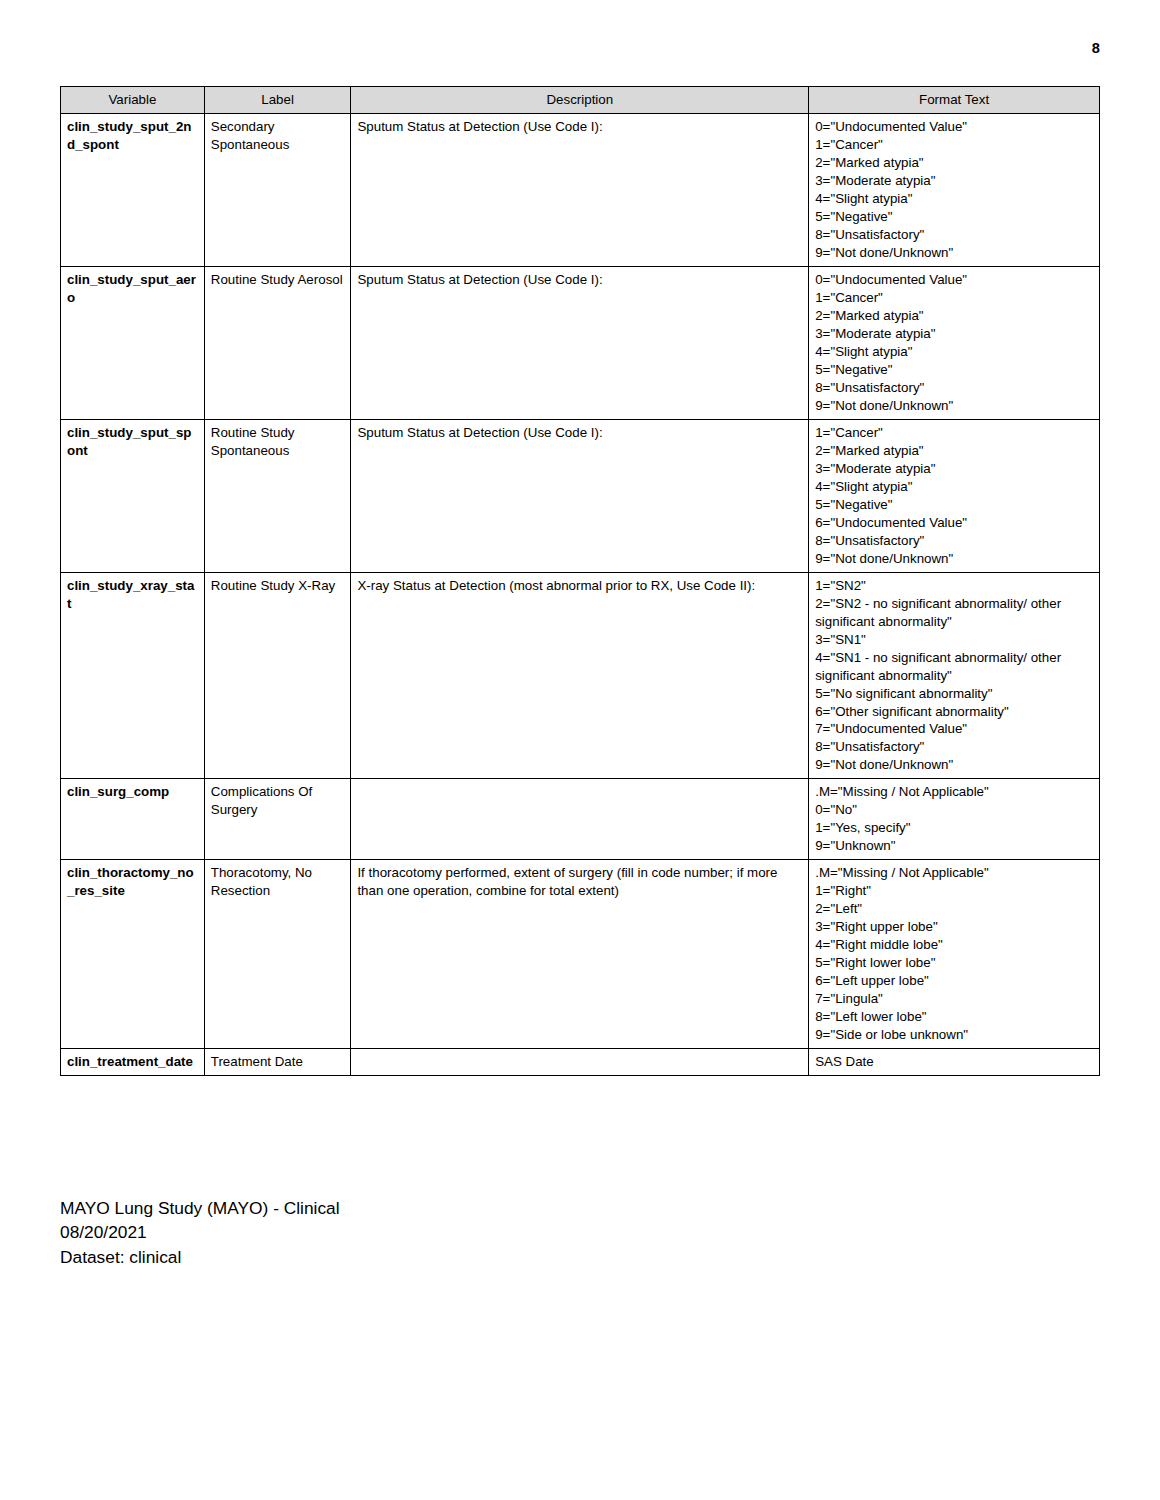8
| Variable | Label | Description | Format Text |
| --- | --- | --- | --- |
| clin_study_sput_2nd_spont | Secondary Spontaneous | Sputum Status at Detection (Use Code I): | 0="Undocumented Value" 1="Cancer" 2="Marked atypia" 3="Moderate atypia" 4="Slight atypia" 5="Negative" 8="Unsatisfactory" 9="Not done/Unknown" |
| clin_study_sput_aero | Routine Study Aerosol | Sputum Status at Detection (Use Code I): | 0="Undocumented Value" 1="Cancer" 2="Marked atypia" 3="Moderate atypia" 4="Slight atypia" 5="Negative" 8="Unsatisfactory" 9="Not done/Unknown" |
| clin_study_sput_spont | Routine Study Spontaneous | Sputum Status at Detection (Use Code I): | 1="Cancer" 2="Marked atypia" 3="Moderate atypia" 4="Slight atypia" 5="Negative" 6="Undocumented Value" 8="Unsatisfactory" 9="Not done/Unknown" |
| clin_study_xray_stat | Routine Study X-Ray | X-ray Status at Detection (most abnormal prior to RX, Use Code II): | 1="SN2" 2="SN2 - no significant abnormality/ other significant abnormality" 3="SN1" 4="SN1 - no significant abnormality/ other significant abnormality" 5="No significant abnormality" 6="Other significant abnormality" 7="Undocumented Value" 8="Unsatisfactory" 9="Not done/Unknown" |
| clin_surg_comp | Complications Of Surgery | | .M="Missing / Not Applicable" 0="No" 1="Yes, specify" 9="Unknown" |
| clin_thoractomy_no_res_site | Thoracotomy, No Resection | If thoracotomy performed, extent of surgery (fill in code number; if more than one operation, combine for total extent) | .M="Missing / Not Applicable" 1="Right" 2="Left" 3="Right upper lobe" 4="Right middle lobe" 5="Right lower lobe" 6="Left upper lobe" 7="Lingula" 8="Left lower lobe" 9="Side or lobe unknown" |
| clin_treatment_date | Treatment Date | | SAS Date |
MAYO Lung Study (MAYO) - Clinical
08/20/2021
Dataset: clinical